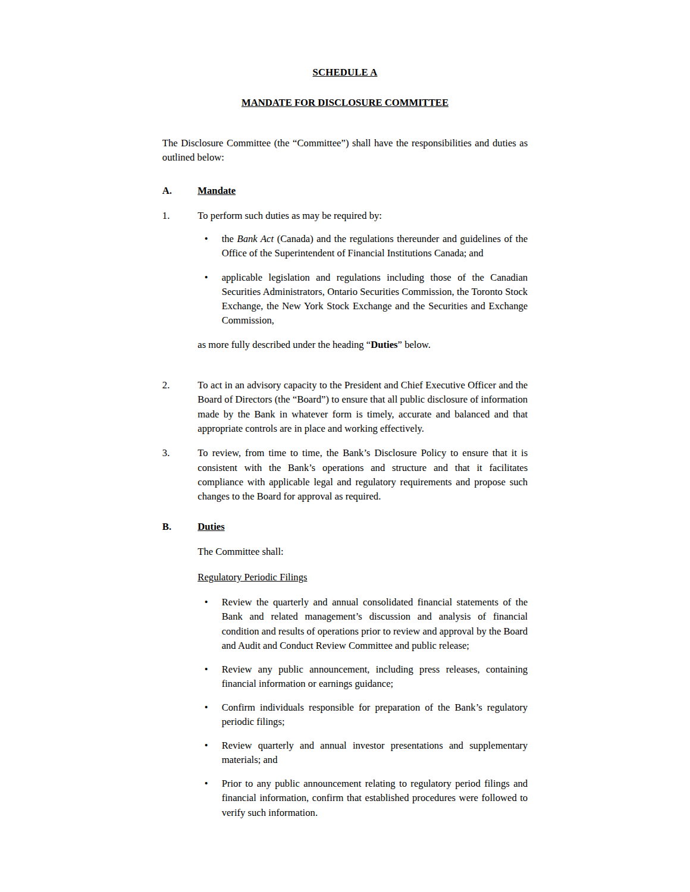SCHEDULE A
MANDATE FOR DISCLOSURE COMMITTEE
The Disclosure Committee (the “Committee”) shall have the responsibilities and duties as outlined below:
A. Mandate
1. To perform such duties as may be required by:
• the Bank Act (Canada) and the regulations thereunder and guidelines of the Office of the Superintendent of Financial Institutions Canada; and
• applicable legislation and regulations including those of the Canadian Securities Administrators, Ontario Securities Commission, the Toronto Stock Exchange, the New York Stock Exchange and the Securities and Exchange Commission,
as more fully described under the heading “Duties” below.
2. To act in an advisory capacity to the President and Chief Executive Officer and the Board of Directors (the “Board”) to ensure that all public disclosure of information made by the Bank in whatever form is timely, accurate and balanced and that appropriate controls are in place and working effectively.
3. To review, from time to time, the Bank’s Disclosure Policy to ensure that it is consistent with the Bank’s operations and structure and that it facilitates compliance with applicable legal and regulatory requirements and propose such changes to the Board for approval as required.
B. Duties
The Committee shall:
Regulatory Periodic Filings
• Review the quarterly and annual consolidated financial statements of the Bank and related management’s discussion and analysis of financial condition and results of operations prior to review and approval by the Board and Audit and Conduct Review Committee and public release;
• Review any public announcement, including press releases, containing financial information or earnings guidance;
• Confirm individuals responsible for preparation of the Bank’s regulatory periodic filings;
• Review quarterly and annual investor presentations and supplementary materials; and
• Prior to any public announcement relating to regulatory period filings and financial information, confirm that established procedures were followed to verify such information.